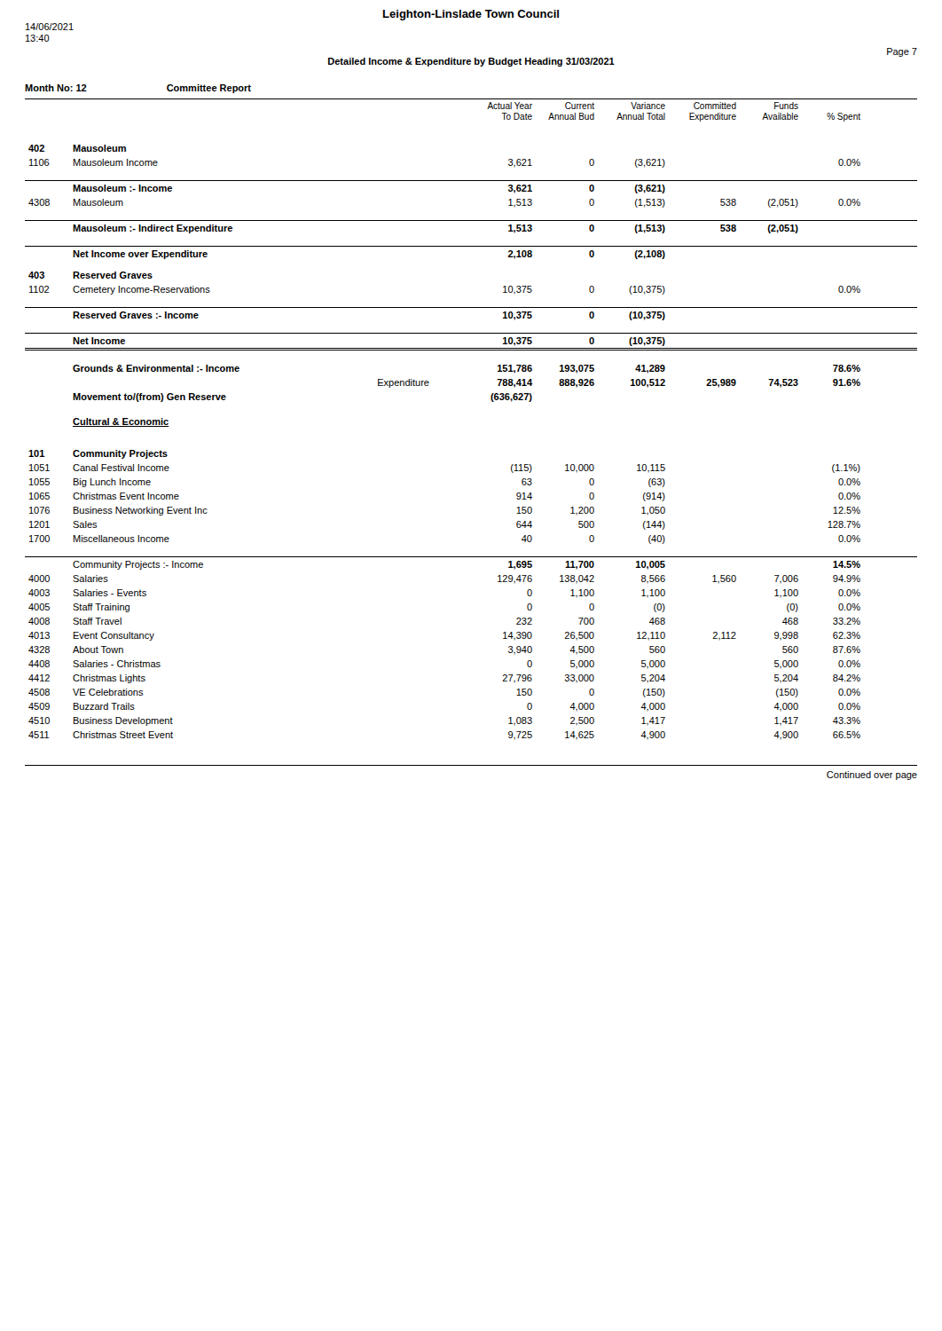14/06/2021
Page 7
Leighton-Linslade Town Council
13:40
Detailed Income & Expenditure by Budget Heading 31/03/2021
Month No: 12Committee Report
| | Actual Year To Date | Current Annual Bud | Variance Annual Total | Committed Expenditure | Funds Available | % Spent | |
| --- | --- | --- | --- | --- | --- | --- | --- |
| 402 | Mausoleum | |
| 1106 | Mausoleum Income | 3,621 | 0 | (3,621) | | | 0.0% | |
| | Mausoleum :- Income | 3,621 | 0 | (3,621) | | | | |
| 4308 | Mausoleum | 1,513 | 0 | (1,513) | 538 | (2,051) | 0.0% | |
| | Mausoleum :- Indirect Expenditure | 1,513 | 0 | (1,513) | 538 | (2,051) | | |
| | Net Income over Expenditure | 2,108 | 0 | (2,108) | | | | |
| 403 | Reserved Graves | |
| 1102 | Cemetery Income-Reservations | 10,375 | 0 | (10,375) | | | 0.0% | |
| | Reserved Graves :- Income | 10,375 | 0 | (10,375) | | | | |
| | Net Income | 10,375 | 0 | (10,375) | | | | |
| | Grounds & Environmental :- Income | 151,786 | 193,075 | 41,289 | | | 78.6% | |
| | Expenditure | 788,414 | 888,926 | 100,512 | 25,989 | 74,523 | 91.6% | |
| | Movement to/(from) Gen Reserve | (636,627) | | | | | | |
| | Cultural & Economic | |
| 101 | Community Projects | |
| 1051 | Canal Festival Income | (115) | 10,000 | 10,115 | | | (1.1%) | |
| 1055 | Big Lunch Income | 63 | 0 | (63) | | | 0.0% | |
| 1065 | Christmas Event Income | 914 | 0 | (914) | | | 0.0% | |
| 1076 | Business Networking Event Inc | 150 | 1,200 | 1,050 | | | 12.5% | |
| 1201 | Sales | 644 | 500 | (144) | | | 128.7% | |
| 1700 | Miscellaneous Income | 40 | 0 | (40) | | | 0.0% | |
| | Community Projects :- Income | 1,695 | 11,700 | 10,005 | | | 14.5% | |
| 4000 | Salaries | 129,476 | 138,042 | 8,566 | 1,560 | 7,006 | 94.9% | |
| 4003 | Salaries - Events | 0 | 1,100 | 1,100 | | 1,100 | 0.0% | |
| 4005 | Staff Training | 0 | 0 | (0) | | (0) | 0.0% | |
| 4008 | Staff Travel | 232 | 700 | 468 | | 468 | 33.2% | |
| 4013 | Event Consultancy | 14,390 | 26,500 | 12,110 | 2,112 | 9,998 | 62.3% | |
| 4328 | About Town | 3,940 | 4,500 | 560 | | 560 | 87.6% | |
| 4408 | Salaries - Christmas | 0 | 5,000 | 5,000 | | 5,000 | 0.0% | |
| 4412 | Christmas Lights | 27,796 | 33,000 | 5,204 | | 5,204 | 84.2% | |
| 4508 | VE Celebrations | 150 | 0 | (150) | | (150) | 0.0% | |
| 4509 | Buzzard Trails | 0 | 4,000 | 4,000 | | 4,000 | 0.0% | |
| 4510 | Business Development | 1,083 | 2,500 | 1,417 | | 1,417 | 43.3% | |
| 4511 | Christmas Street Event | 9,725 | 14,625 | 4,900 | | 4,900 | 66.5% | |
Continued over page